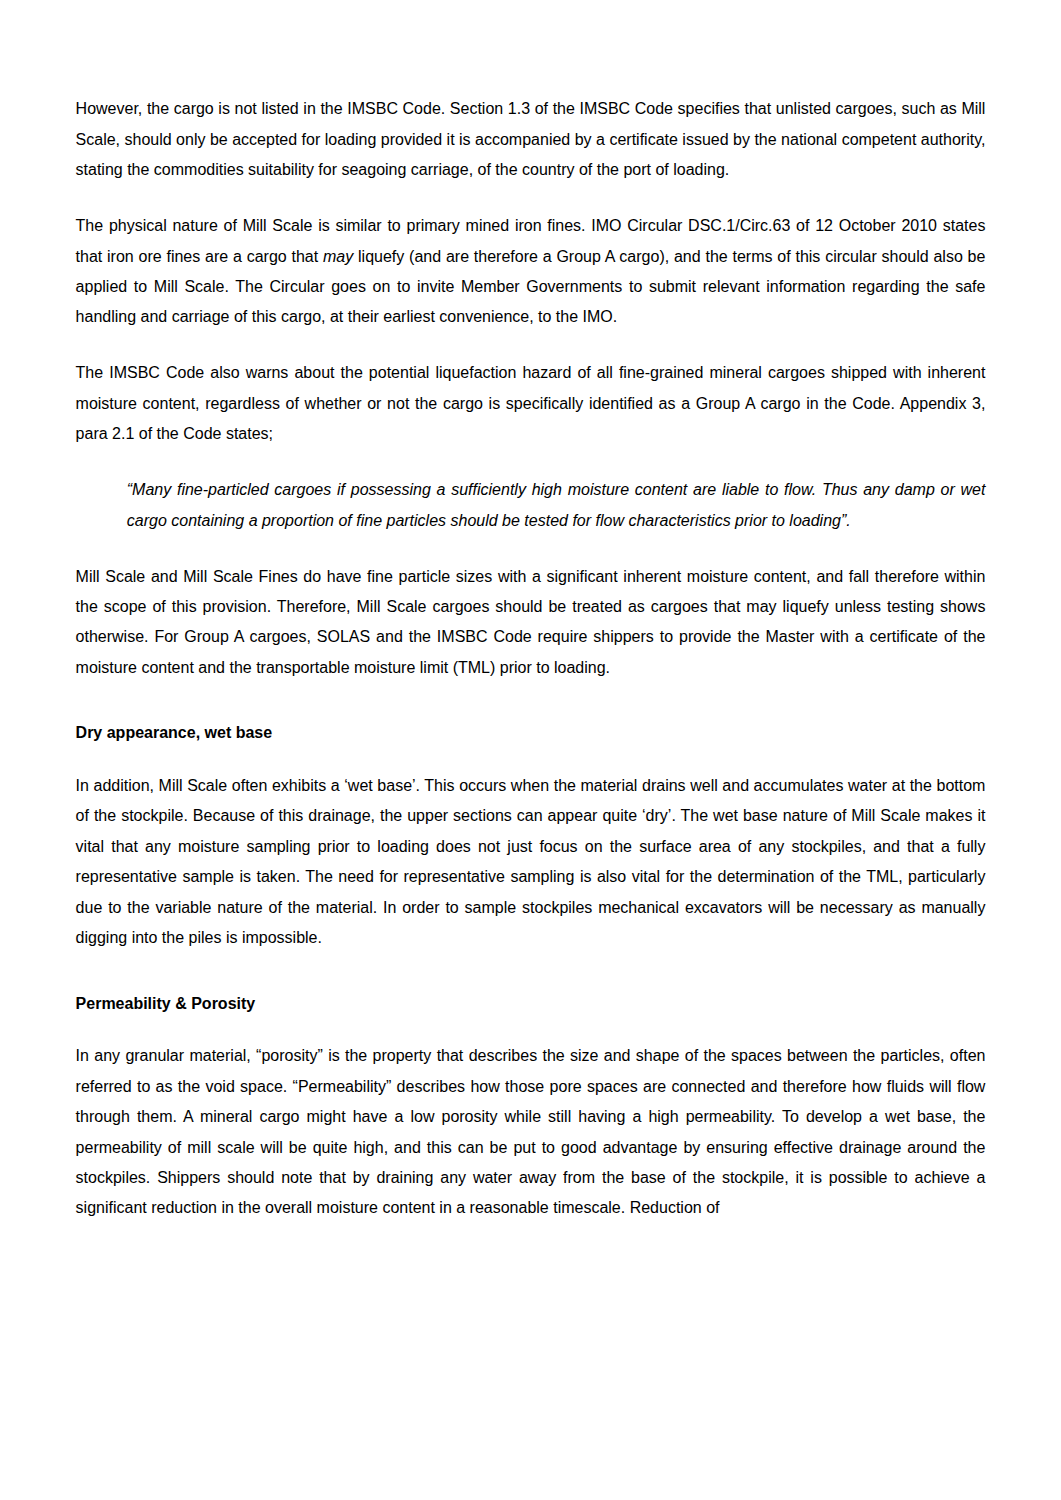However, the cargo is not listed in the IMSBC Code. Section 1.3 of the IMSBC Code specifies that unlisted cargoes, such as Mill Scale, should only be accepted for loading provided it is accompanied by a certificate issued by the national competent authority, stating the commodities suitability for seagoing carriage, of the country of the port of loading.
The physical nature of Mill Scale is similar to primary mined iron fines. IMO Circular DSC.1/Circ.63 of 12 October 2010 states that iron ore fines are a cargo that may liquefy (and are therefore a Group A cargo), and the terms of this circular should also be applied to Mill Scale. The Circular goes on to invite Member Governments to submit relevant information regarding the safe handling and carriage of this cargo, at their earliest convenience, to the IMO.
The IMSBC Code also warns about the potential liquefaction hazard of all fine-grained mineral cargoes shipped with inherent moisture content, regardless of whether or not the cargo is specifically identified as a Group A cargo in the Code. Appendix 3, para 2.1 of the Code states;
“Many fine-particled cargoes if possessing a sufficiently high moisture content are liable to flow. Thus any damp or wet cargo containing a proportion of fine particles should be tested for flow characteristics prior to loading”.
Mill Scale and Mill Scale Fines do have fine particle sizes with a significant inherent moisture content, and fall therefore within the scope of this provision. Therefore, Mill Scale cargoes should be treated as cargoes that may liquefy unless testing shows otherwise. For Group A cargoes, SOLAS and the IMSBC Code require shippers to provide the Master with a certificate of the moisture content and the transportable moisture limit (TML) prior to loading.
Dry appearance, wet base
In addition, Mill Scale often exhibits a ‘wet base’. This occurs when the material drains well and accumulates water at the bottom of the stockpile. Because of this drainage, the upper sections can appear quite ‘dry’. The wet base nature of Mill Scale makes it vital that any moisture sampling prior to loading does not just focus on the surface area of any stockpiles, and that a fully representative sample is taken. The need for representative sampling is also vital for the determination of the TML, particularly due to the variable nature of the material. In order to sample stockpiles mechanical excavators will be necessary as manually digging into the piles is impossible.
Permeability & Porosity
In any granular material, “porosity” is the property that describes the size and shape of the spaces between the particles, often referred to as the void space. “Permeability” describes how those pore spaces are connected and therefore how fluids will flow through them. A mineral cargo might have a low porosity while still having a high permeability. To develop a wet base, the permeability of mill scale will be quite high, and this can be put to good advantage by ensuring effective drainage around the stockpiles. Shippers should note that by draining any water away from the base of the stockpile, it is possible to achieve a significant reduction in the overall moisture content in a reasonable timescale. Reduction of